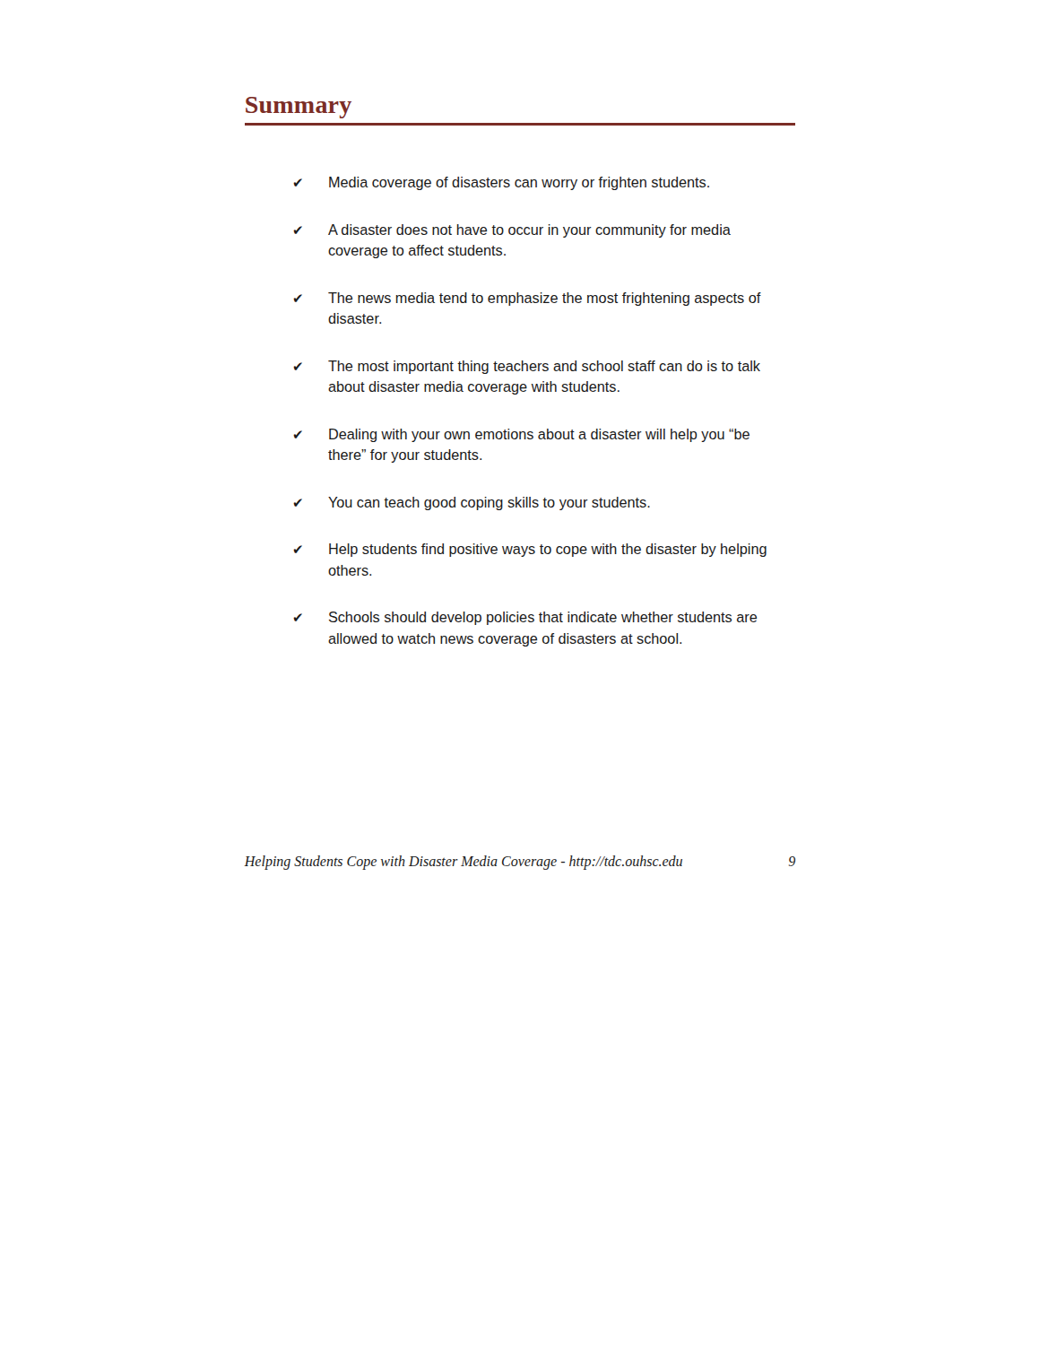Summary
Media coverage of disasters can worry or frighten students.
A disaster does not have to occur in your community for media coverage to affect students.
The news media tend to emphasize the most frightening aspects of disaster.
The most important thing teachers and school staff can do is to talk about disaster media coverage with students.
Dealing with your own emotions about a disaster will help you “be there” for your students.
You can teach good coping skills to your students.
Help students find positive ways to cope with the disaster by helping others.
Schools should develop policies that indicate whether students are allowed to watch news coverage of disasters at school.
Helping Students Cope with Disaster Media Coverage - http://tdc.ouhsc.edu 9